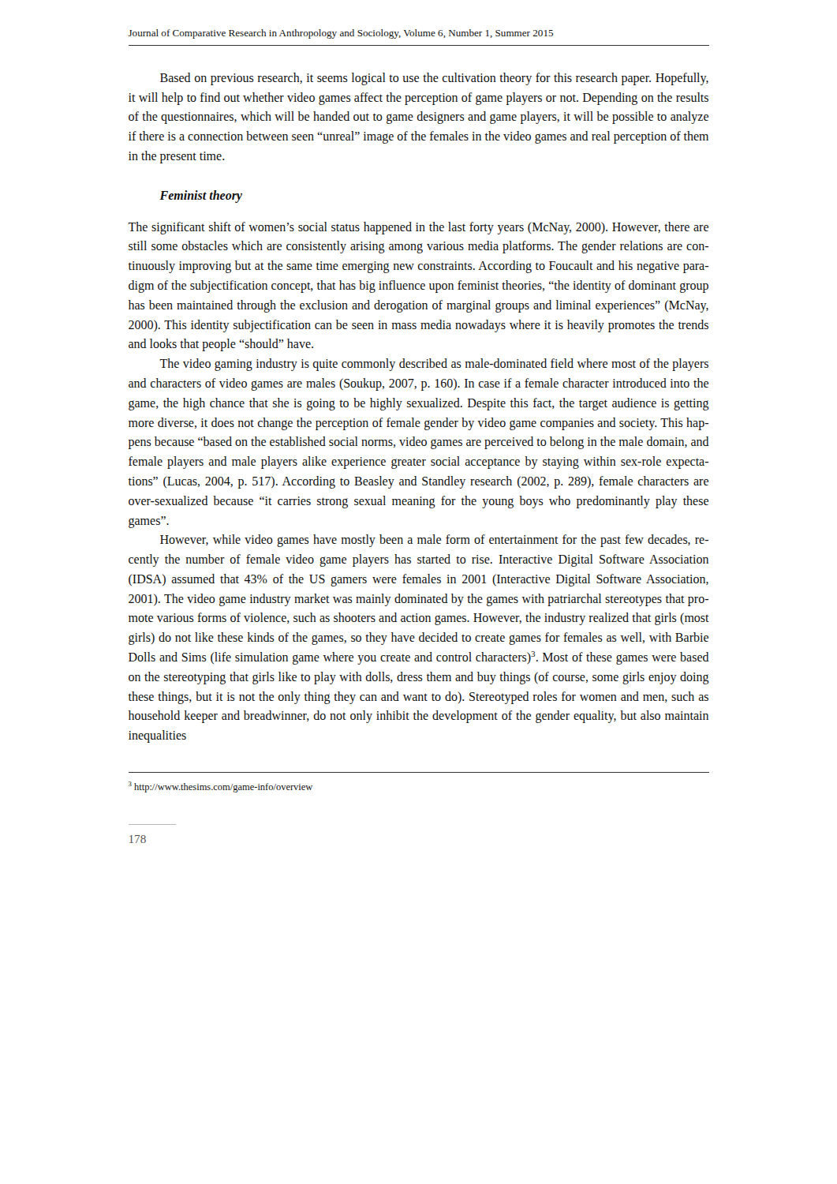Journal of Comparative Research in Anthropology and Sociology, Volume 6, Number 1, Summer 2015
Based on previous research, it seems logical to use the cultivation theory for this research paper. Hopefully, it will help to find out whether video games affect the perception of game players or not. Depending on the results of the questionnaires, which will be handed out to game designers and game players, it will be possible to analyze if there is a connection between seen “unreal” image of the females in the video games and real perception of them in the present time.
Feminist theory
The significant shift of women’s social status happened in the last forty years (McNay, 2000). However, there are still some obstacles which are consistently arising among various media platforms. The gender relations are continuously improving but at the same time emerging new constraints. According to Foucault and his negative paradigm of the subjectification concept, that has big influence upon feminist theories, “the identity of dominant group has been maintained through the exclusion and derogation of marginal groups and liminal experiences” (McNay, 2000). This identity subjectification can be seen in mass media nowadays where it is heavily promotes the trends and looks that people “should” have.
The video gaming industry is quite commonly described as male-dominated field where most of the players and characters of video games are males (Soukup, 2007, p. 160). In case if a female character introduced into the game, the high chance that she is going to be highly sexualized. Despite this fact, the target audience is getting more diverse, it does not change the perception of female gender by video game companies and society. This happens because “based on the established social norms, video games are perceived to belong in the male domain, and female players and male players alike experience greater social acceptance by staying within sex-role expectations” (Lucas, 2004, p. 517). According to Beasley and Standley research (2002, p. 289), female characters are over-sexualized because “it carries strong sexual meaning for the young boys who predominantly play these games”.
However, while video games have mostly been a male form of entertainment for the past few decades, recently the number of female video game players has started to rise. Interactive Digital Software Association (IDSA) assumed that 43% of the US gamers were females in 2001 (Interactive Digital Software Association, 2001). The video game industry market was mainly dominated by the games with patriarchal stereotypes that promote various forms of violence, such as shooters and action games. However, the industry realized that girls (most girls) do not like these kinds of the games, so they have decided to create games for females as well, with Barbie Dolls and Sims (life simulation game where you create and control characters)3. Most of these games were based on the stereotyping that girls like to play with dolls, dress them and buy things (of course, some girls enjoy doing these things, but it is not the only thing they can and want to do). Stereotyped roles for women and men, such as household keeper and breadwinner, do not only inhibit the development of the gender equality, but also maintain inequalities
3 http://www.thesims.com/game-info/overview
178